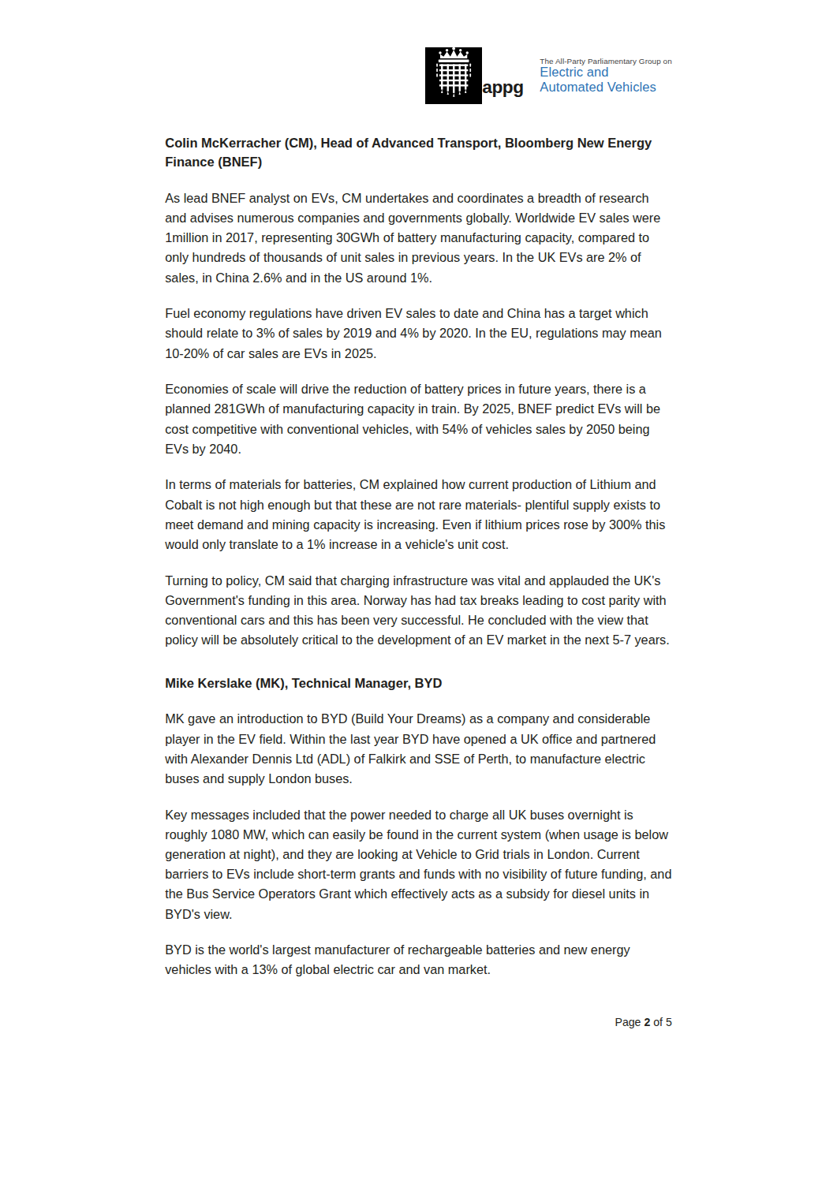appg
The All-Party Parliamentary Group on Electric and Automated Vehicles
Colin McKerracher (CM), Head of Advanced Transport, Bloomberg New Energy Finance (BNEF)
As lead BNEF analyst on EVs, CM undertakes and coordinates a breadth of research and advises numerous companies and governments globally. Worldwide EV sales were 1million in 2017, representing 30GWh of battery manufacturing capacity, compared to only hundreds of thousands of unit sales in previous years. In the UK EVs are 2% of sales, in China 2.6% and in the US around 1%.
Fuel economy regulations have driven EV sales to date and China has a target which should relate to 3% of sales by 2019 and 4% by 2020. In the EU, regulations may mean 10-20% of car sales are EVs in 2025.
Economies of scale will drive the reduction of battery prices in future years, there is a planned 281GWh of manufacturing capacity in train. By 2025, BNEF predict EVs will be cost competitive with conventional vehicles, with 54% of vehicles sales by 2050 being EVs by 2040.
In terms of materials for batteries, CM explained how current production of Lithium and Cobalt is not high enough but that these are not rare materials- plentiful supply exists to meet demand and mining capacity is increasing. Even if lithium prices rose by 300% this would only translate to a 1% increase in a vehicle's unit cost.
Turning to policy, CM said that charging infrastructure was vital and applauded the UK's Government's funding in this area. Norway has had tax breaks leading to cost parity with conventional cars and this has been very successful. He concluded with the view that policy will be absolutely critical to the development of an EV market in the next 5-7 years.
Mike Kerslake (MK), Technical Manager, BYD
MK gave an introduction to BYD (Build Your Dreams) as a company and considerable player in the EV field. Within the last year BYD have opened a UK office and partnered with Alexander Dennis Ltd (ADL) of Falkirk and SSE of Perth, to manufacture electric buses and supply London buses.
Key messages included that the power needed to charge all UK buses overnight is roughly 1080 MW, which can easily be found in the current system (when usage is below generation at night), and they are looking at Vehicle to Grid trials in London. Current barriers to EVs include short-term grants and funds with no visibility of future funding, and the Bus Service Operators Grant which effectively acts as a subsidy for diesel units in BYD's view.
BYD is the world's largest manufacturer of rechargeable batteries and new energy vehicles with a 13% of global electric car and van market.
Page 2 of 5